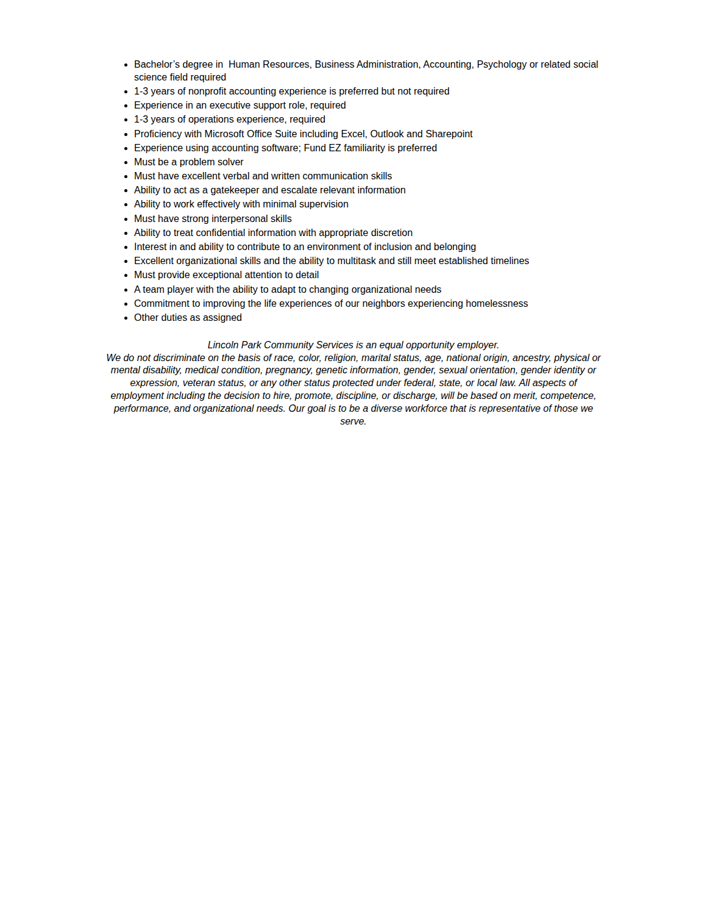Bachelor’s degree in Human Resources, Business Administration, Accounting, Psychology or related social science field required
1-3 years of nonprofit accounting experience is preferred but not required
Experience in an executive support role, required
1-3 years of operations experience, required
Proficiency with Microsoft Office Suite including Excel, Outlook and Sharepoint
Experience using accounting software; Fund EZ familiarity is preferred
Must be a problem solver
Must have excellent verbal and written communication skills
Ability to act as a gatekeeper and escalate relevant information
Ability to work effectively with minimal supervision
Must have strong interpersonal skills
Ability to treat confidential information with appropriate discretion
Interest in and ability to contribute to an environment of inclusion and belonging
Excellent organizational skills and the ability to multitask and still meet established timelines
Must provide exceptional attention to detail
A team player with the ability to adapt to changing organizational needs
Commitment to improving the life experiences of our neighbors experiencing homelessness
Other duties as assigned
Lincoln Park Community Services is an equal opportunity employer.
We do not discriminate on the basis of race, color, religion, marital status, age, national origin, ancestry, physical or mental disability, medical condition, pregnancy, genetic information, gender, sexual orientation, gender identity or expression, veteran status, or any other status protected under federal, state, or local law. All aspects of employment including the decision to hire, promote, discipline, or discharge, will be based on merit, competence, performance, and organizational needs. Our goal is to be a diverse workforce that is representative of those we serve.